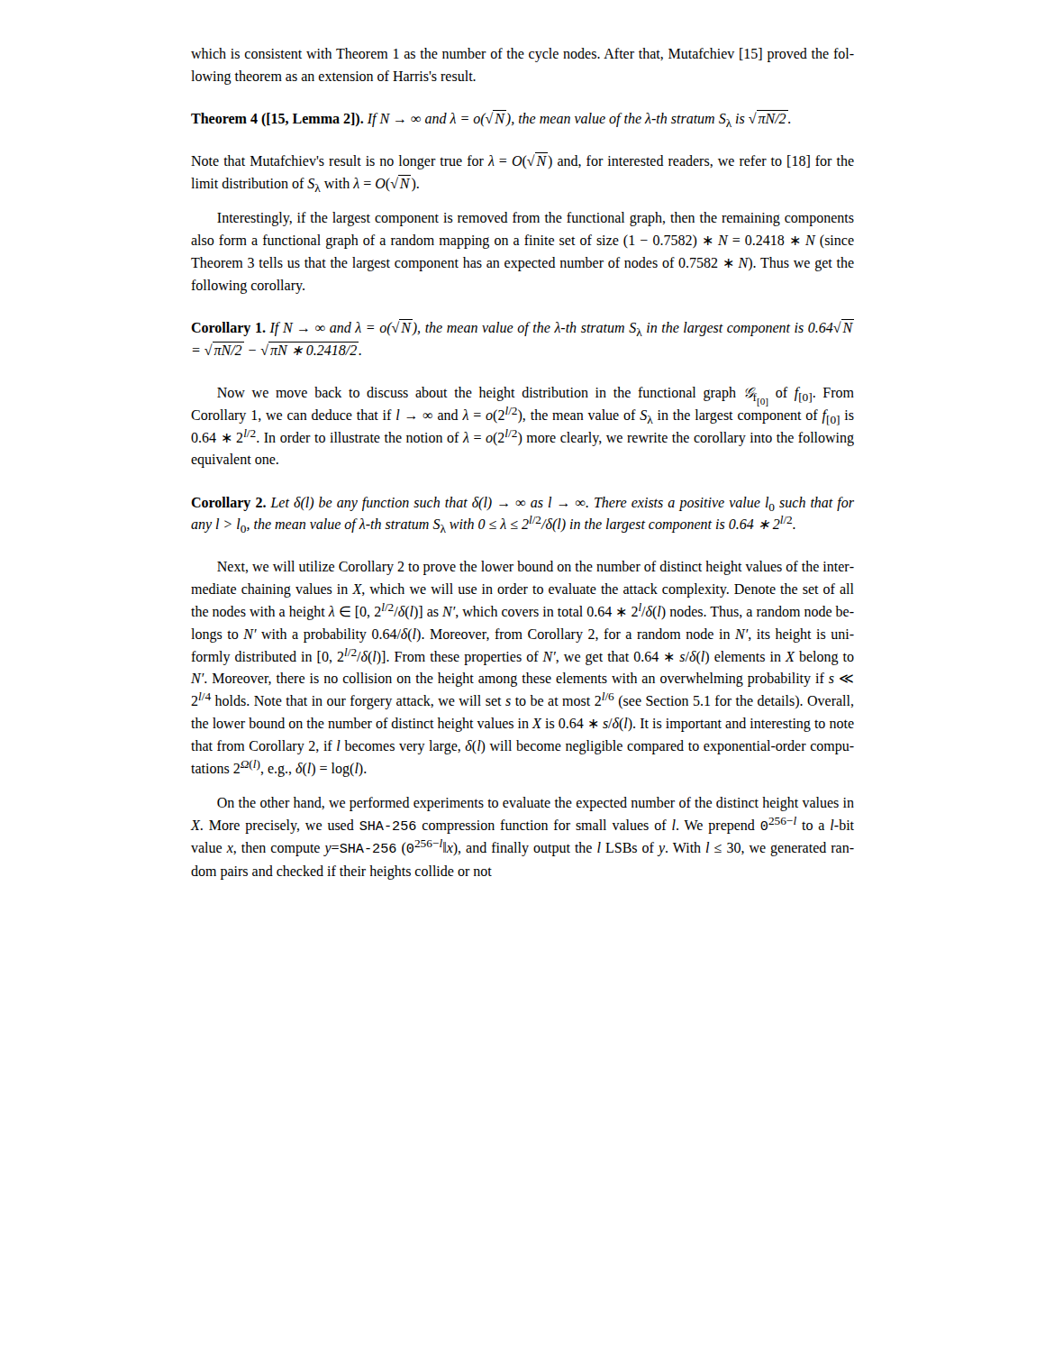which is consistent with Theorem 1 as the number of the cycle nodes. After that, Mutafchiev [15] proved the following theorem as an extension of Harris's result.
Theorem 4 ([15, Lemma 2]). If N → ∞ and λ = o(√N), the mean value of the λ-th stratum Sλ is √πN/2.
Note that Mutafchiev's result is no longer true for λ = O(√N) and, for interested readers, we refer to [18] for the limit distribution of Sλ with λ = O(√N).
Interestingly, if the largest component is removed from the functional graph, then the remaining components also form a functional graph of a random mapping on a finite set of size (1 − 0.7582) ∗ N = 0.2418 ∗ N (since Theorem 3 tells us that the largest component has an expected number of nodes of 0.7582 ∗ N). Thus we get the following corollary.
Corollary 1. If N → ∞ and λ = o(√N), the mean value of the λ-th stratum Sλ in the largest component is 0.64√N = √πN/2 − √πN ∗ 0.2418/2.
Now we move back to discuss about the height distribution in the functional graph 𝒢f[0] of f[0]. From Corollary 1, we can deduce that if l → ∞ and λ = o(2l/2), the mean value of Sλ in the largest component of f[0] is 0.64 ∗ 2l/2. In order to illustrate the notion of λ = o(2l/2) more clearly, we rewrite the corollary into the following equivalent one.
Corollary 2. Let δ(l) be any function such that δ(l) → ∞ as l → ∞. There exists a positive value l0 such that for any l > l0, the mean value of λ-th stratum Sλ with 0 ≤ λ ≤ 2l/2/δ(l) in the largest component is 0.64 ∗ 2l/2.
Next, we will utilize Corollary 2 to prove the lower bound on the number of distinct height values of the intermediate chaining values in X, which we will use in order to evaluate the attack complexity. Denote the set of all the nodes with a height λ ∈ [0, 2l/2/δ(l)] as N′, which covers in total 0.64 ∗ 2l/δ(l) nodes. Thus, a random node belongs to N′ with a probability 0.64/δ(l). Moreover, from Corollary 2, for a random node in N′, its height is uniformly distributed in [0, 2l/2/δ(l)]. From these properties of N′, we get that 0.64 ∗ s/δ(l) elements in X belong to N′. Moreover, there is no collision on the height among these elements with an overwhelming probability if s ≪ 2l/4 holds. Note that in our forgery attack, we will set s to be at most 2l/6 (see Section 5.1 for the details). Overall, the lower bound on the number of distinct height values in X is 0.64 ∗ s/δ(l). It is important and interesting to note that from Corollary 2, if l becomes very large, δ(l) will become negligible compared to exponential-order computations 2Ω(l), e.g., δ(l) = log(l).
On the other hand, we performed experiments to evaluate the expected number of the distinct height values in X. More precisely, we used SHA-256 compression function for small values of l. We prepend 0256−l to a l-bit value x, then compute y=SHA-256 (0256−l‖x), and finally output the l LSBs of y. With l ≤ 30, we generated random pairs and checked if their heights collide or not